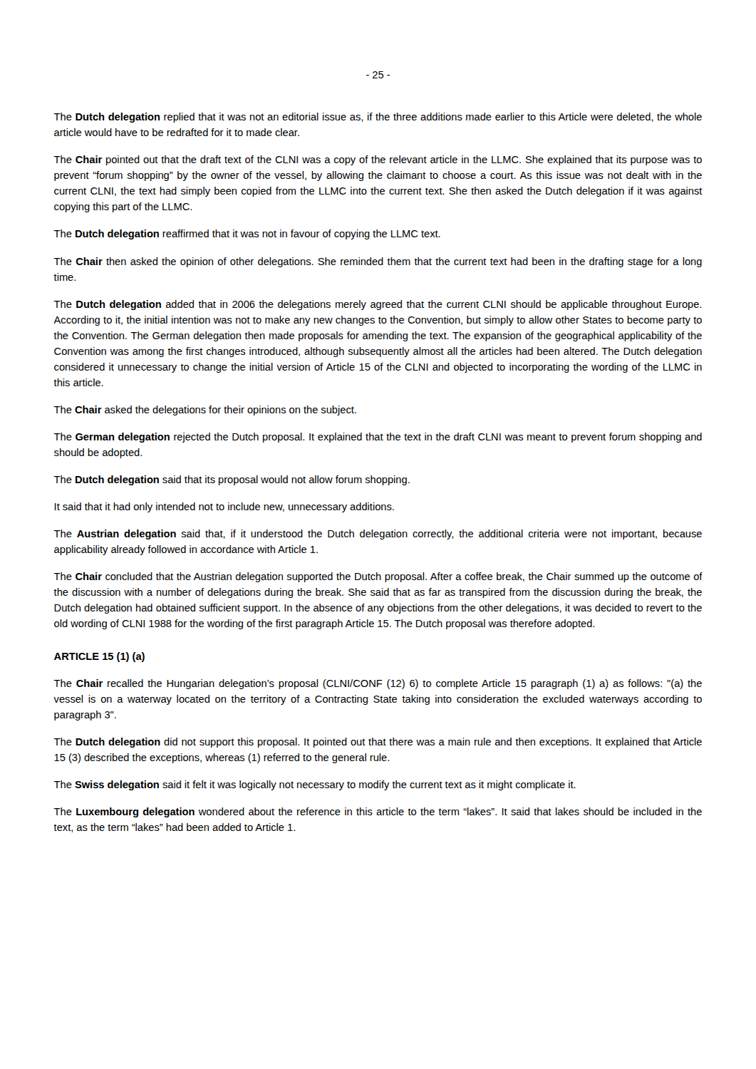- 25 -
The Dutch delegation replied that it was not an editorial issue as, if the three additions made earlier to this Article were deleted, the whole article would have to be redrafted for it to made clear.
The Chair pointed out that the draft text of the CLNI was a copy of the relevant article in the LLMC. She explained that its purpose was to prevent “forum shopping” by the owner of the vessel, by allowing the claimant to choose a court. As this issue was not dealt with in the current CLNI, the text had simply been copied from the LLMC into the current text. She then asked the Dutch delegation if it was against copying this part of the LLMC.
The Dutch delegation reaffirmed that it was not in favour of copying the LLMC text.
The Chair then asked the opinion of other delegations. She reminded them that the current text had been in the drafting stage for a long time.
The Dutch delegation added that in 2006 the delegations merely agreed that the current CLNI should be applicable throughout Europe. According to it, the initial intention was not to make any new changes to the Convention, but simply to allow other States to become party to the Convention. The German delegation then made proposals for amending the text. The expansion of the geographical applicability of the Convention was among the first changes introduced, although subsequently almost all the articles had been altered. The Dutch delegation considered it unnecessary to change the initial version of Article 15 of the CLNI and objected to incorporating the wording of the LLMC in this article.
The Chair asked the delegations for their opinions on the subject.
The German delegation rejected the Dutch proposal. It explained that the text in the draft CLNI was meant to prevent forum shopping and should be adopted.
The Dutch delegation said that its proposal would not allow forum shopping.
It said that it had only intended not to include new, unnecessary additions.
The Austrian delegation said that, if it understood the Dutch delegation correctly, the additional criteria were not important, because applicability already followed in accordance with Article 1.
The Chair concluded that the Austrian delegation supported the Dutch proposal. After a coffee break, the Chair summed up the outcome of the discussion with a number of delegations during the break. She said that as far as transpired from the discussion during the break, the Dutch delegation had obtained sufficient support. In the absence of any objections from the other delegations, it was decided to revert to the old wording of CLNI 1988 for the wording of the first paragraph Article 15. The Dutch proposal was therefore adopted.
ARTICLE 15 (1) (a)
The Chair recalled the Hungarian delegation’s proposal (CLNI/CONF (12) 6) to complete Article 15 paragraph (1) a) as follows: "(a) the vessel is on a waterway located on the territory of a Contracting State taking into consideration the excluded waterways according to paragraph 3".
The Dutch delegation did not support this proposal. It pointed out that there was a main rule and then exceptions. It explained that Article 15 (3) described the exceptions, whereas (1) referred to the general rule.
The Swiss delegation said it felt it was logically not necessary to modify the current text as it might complicate it.
The Luxembourg delegation wondered about the reference in this article to the term “lakes”. It said that lakes should be included in the text, as the term “lakes” had been added to Article 1.